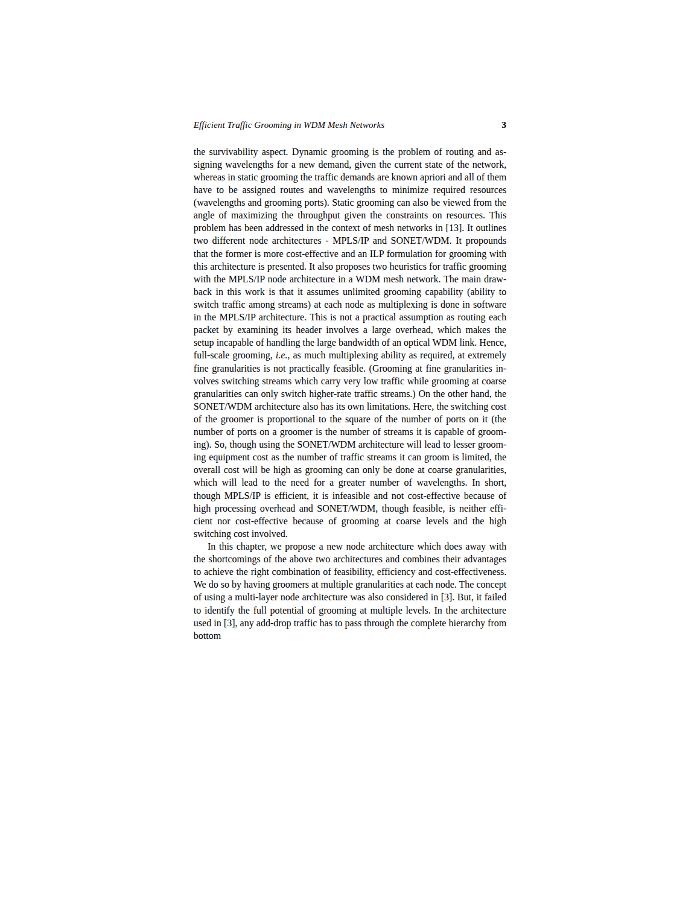Efficient Traffic Grooming in WDM Mesh Networks 3
the survivability aspect. Dynamic grooming is the problem of routing and assigning wavelengths for a new demand, given the current state of the network, whereas in static grooming the traffic demands are known apriori and all of them have to be assigned routes and wavelengths to minimize required resources (wavelengths and grooming ports). Static grooming can also be viewed from the angle of maximizing the throughput given the constraints on resources. This problem has been addressed in the context of mesh networks in [13]. It outlines two different node architectures - MPLS/IP and SONET/WDM. It propounds that the former is more cost-effective and an ILP formulation for grooming with this architecture is presented. It also proposes two heuristics for traffic grooming with the MPLS/IP node architecture in a WDM mesh network. The main drawback in this work is that it assumes unlimited grooming capability (ability to switch traffic among streams) at each node as multiplexing is done in software in the MPLS/IP architecture. This is not a practical assumption as routing each packet by examining its header involves a large overhead, which makes the setup incapable of handling the large bandwidth of an optical WDM link. Hence, full-scale grooming, i.e., as much multiplexing ability as required, at extremely fine granularities is not practically feasible. (Grooming at fine granularities involves switching streams which carry very low traffic while grooming at coarse granularities can only switch higher-rate traffic streams.) On the other hand, the SONET/WDM architecture also has its own limitations. Here, the switching cost of the groomer is proportional to the square of the number of ports on it (the number of ports on a groomer is the number of streams it is capable of grooming). So, though using the SONET/WDM architecture will lead to lesser grooming equipment cost as the number of traffic streams it can groom is limited, the overall cost will be high as grooming can only be done at coarse granularities, which will lead to the need for a greater number of wavelengths. In short, though MPLS/IP is efficient, it is infeasible and not cost-effective because of high processing overhead and SONET/WDM, though feasible, is neither efficient nor cost-effective because of grooming at coarse levels and the high switching cost involved.
In this chapter, we propose a new node architecture which does away with the shortcomings of the above two architectures and combines their advantages to achieve the right combination of feasibility, efficiency and cost-effectiveness. We do so by having groomers at multiple granularities at each node. The concept of using a multi-layer node architecture was also considered in [3]. But, it failed to identify the full potential of grooming at multiple levels. In the architecture used in [3], any add-drop traffic has to pass through the complete hierarchy from bottom